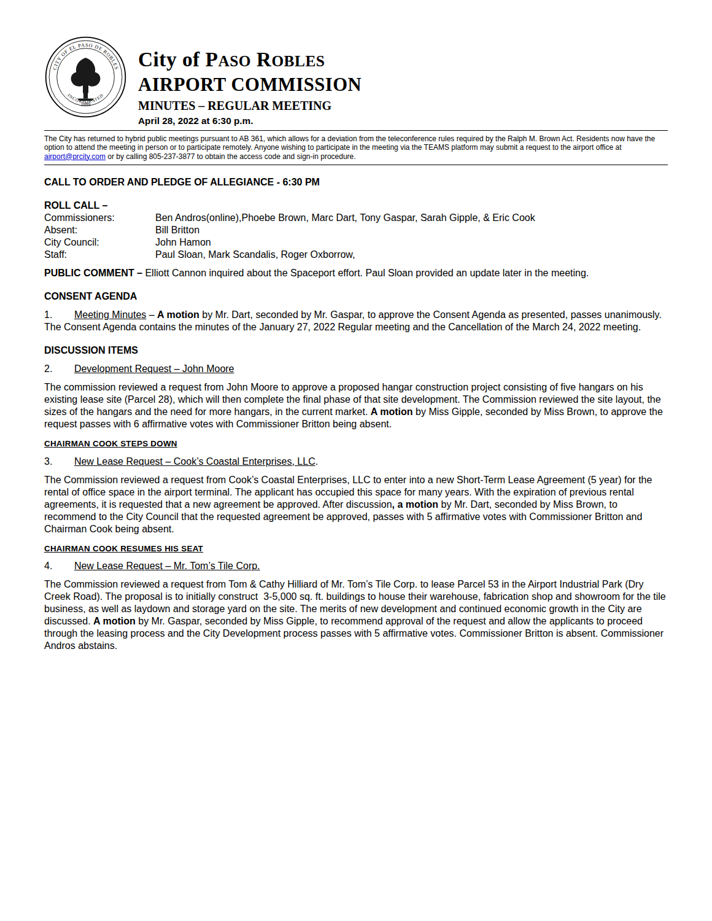CITY OF EL PASO DE ROBLES INCORPORATED 1889
City of PASO ROBLES
AIRPORT COMMISSION
MINUTES – REGULAR MEETING
April 28, 2022 at 6:30 p.m.
The City has returned to hybrid public meetings pursuant to AB 361, which allows for a deviation from the teleconference rules required by the Ralph M. Brown Act. Residents now have the option to attend the meeting in person or to participate remotely. Anyone wishing to participate in the meeting via the TEAMS platform may submit a request to the airport office at airport@prcity.com or by calling 805-237-3877 to obtain the access code and sign-in procedure.
CALL TO ORDER AND PLEDGE OF ALLEGIANCE - 6:30 PM
ROLL CALL –
| Commissioners: | Ben Andros(online),Phoebe Brown, Marc Dart, Tony Gaspar, Sarah Gipple, & Eric Cook |
| Absent: | Bill Britton |
| City Council: | John Hamon |
| Staff: | Paul Sloan, Mark Scandalis, Roger Oxborrow, |
PUBLIC COMMENT – Elliott Cannon inquired about the Spaceport effort. Paul Sloan provided an update later in the meeting.
CONSENT AGENDA
1. Meeting Minutes – A motion by Mr. Dart, seconded by Mr. Gaspar, to approve the Consent Agenda as presented, passes unanimously. The Consent Agenda contains the minutes of the January 27, 2022 Regular meeting and the Cancellation of the March 24, 2022 meeting.
DISCUSSION ITEMS
2. Development Request – John Moore
The commission reviewed a request from John Moore to approve a proposed hangar construction project consisting of five hangars on his existing lease site (Parcel 28), which will then complete the final phase of that site development. The Commission reviewed the site layout, the sizes of the hangars and the need for more hangars, in the current market. A motion by Miss Gipple, seconded by Miss Brown, to approve the request passes with 6 affirmative votes with Commissioner Britton being absent.
CHAIRMAN COOK STEPS DOWN
3. New Lease Request – Cook’s Coastal Enterprises, LLC.
The Commission reviewed a request from Cook’s Coastal Enterprises, LLC to enter into a new Short-Term Lease Agreement (5 year) for the rental of office space in the airport terminal. The applicant has occupied this space for many years. With the expiration of previous rental agreements, it is requested that a new agreement be approved. After discussion, a motion by Mr. Dart, seconded by Miss Brown, to recommend to the City Council that the requested agreement be approved, passes with 5 affirmative votes with Commissioner Britton and Chairman Cook being absent.
CHAIRMAN COOK RESUMES HIS SEAT
4. New Lease Request – Mr. Tom’s Tile Corp.
The Commission reviewed a request from Tom & Cathy Hilliard of Mr. Tom’s Tile Corp. to lease Parcel 53 in the Airport Industrial Park (Dry Creek Road). The proposal is to initially construct 3-5,000 sq. ft. buildings to house their warehouse, fabrication shop and showroom for the tile business, as well as laydown and storage yard on the site. The merits of new development and continued economic growth in the City are discussed. A motion by Mr. Gaspar, seconded by Miss Gipple, to recommend approval of the request and allow the applicants to proceed through the leasing process and the City Development process passes with 5 affirmative votes. Commissioner Britton is absent. Commissioner Andros abstains.